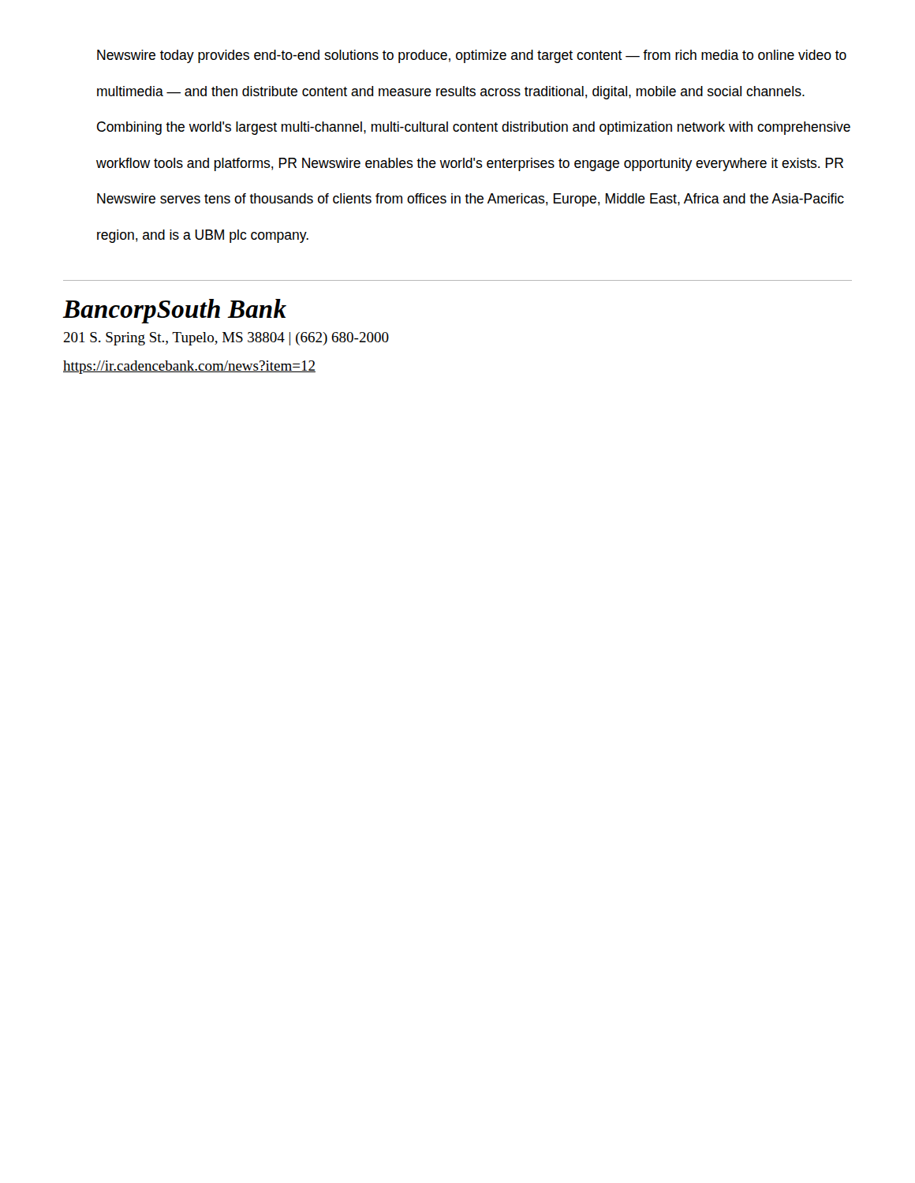Newswire today provides end-to-end solutions to produce, optimize and target content — from rich media to online video to multimedia — and then distribute content and measure results across traditional, digital, mobile and social channels. Combining the world's largest multi-channel, multi-cultural content distribution and optimization network with comprehensive workflow tools and platforms, PR Newswire enables the world's enterprises to engage opportunity everywhere it exists. PR Newswire serves tens of thousands of clients from offices in the Americas, Europe, Middle East, Africa and the Asia-Pacific region, and is a UBM plc company.
BancorpSouth Bank
201 S. Spring St., Tupelo, MS 38804 | (662) 680-2000
https://ir.cadencebank.com/news?item=12